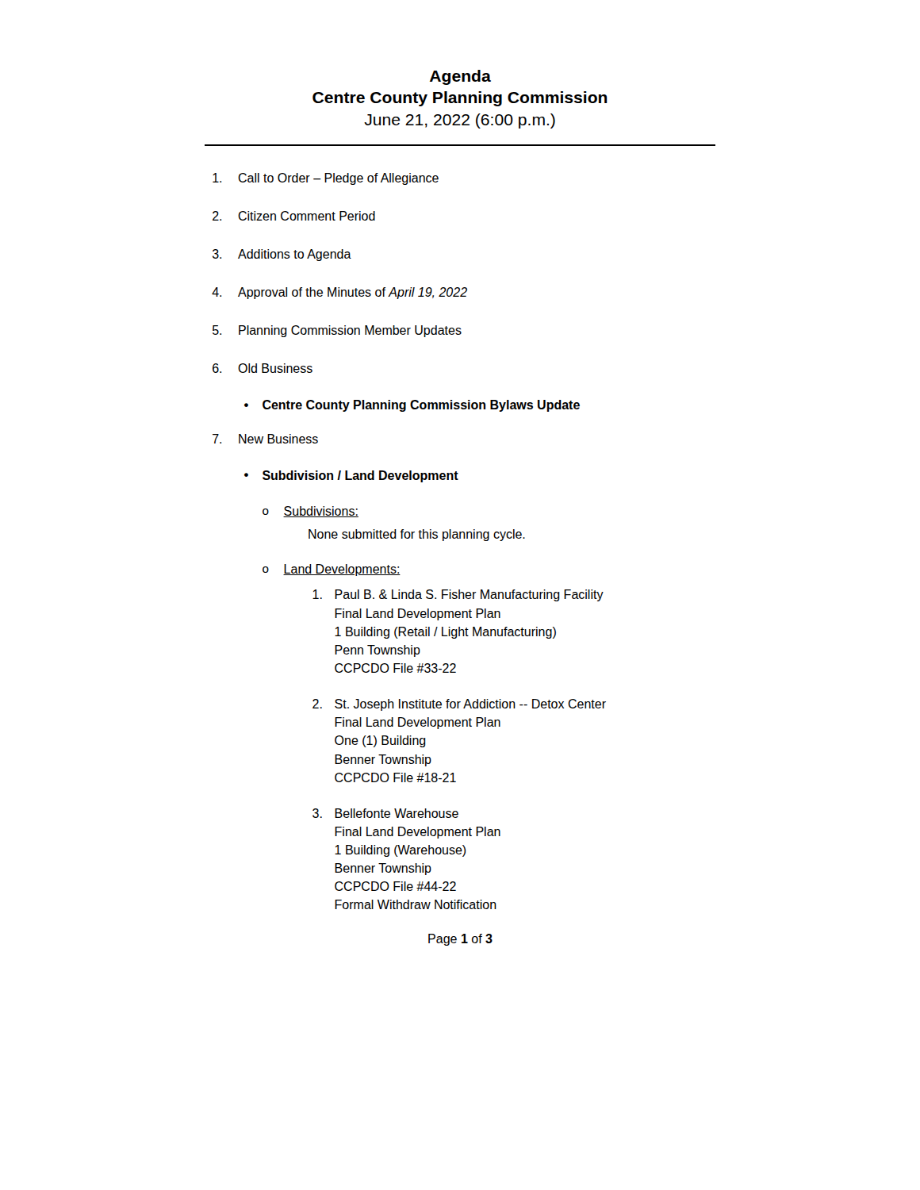Agenda
Centre County Planning Commission
June 21, 2022 (6:00 p.m.)
Call to Order – Pledge of Allegiance
Citizen Comment Period
Additions to Agenda
Approval of the Minutes of April 19, 2022
Planning Commission Member Updates
Old Business
Centre County Planning Commission Bylaws Update
New Business
Subdivision / Land Development
Subdivisions: None submitted for this planning cycle.
Land Developments:
Paul B. & Linda S. Fisher Manufacturing Facility Final Land Development Plan 1 Building (Retail / Light Manufacturing) Penn Township CCPCDO File #33-22
St. Joseph Institute for Addiction -- Detox Center Final Land Development Plan One (1) Building Benner Township CCPCDO File #18-21
Bellefonte Warehouse Final Land Development Plan 1 Building (Warehouse) Benner Township CCPCDO File #44-22 Formal Withdraw Notification
Page 1 of 3